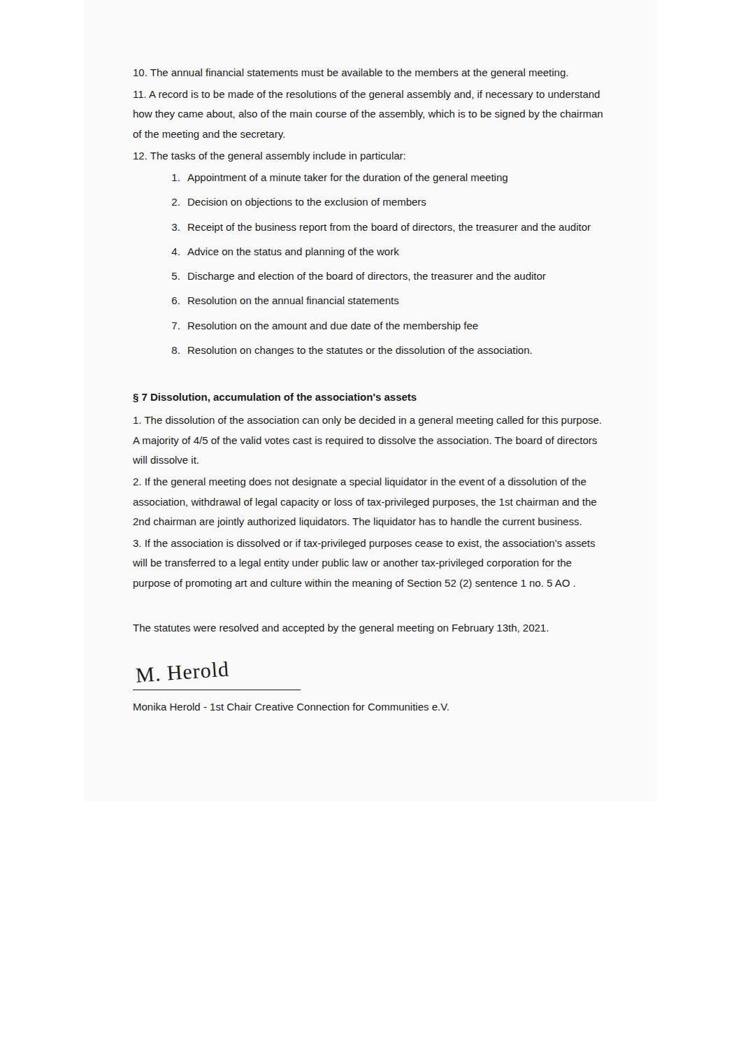10. The annual financial statements must be available to the members at the general meeting.
11. A record is to be made of the resolutions of the general assembly and, if necessary to understand how they came about, also of the main course of the assembly, which is to be signed by the chairman of the meeting and the secretary.
12. The tasks of the general assembly include in particular:
Appointment of a minute taker for the duration of the general meeting
Decision on objections to the exclusion of members
Receipt of the business report from the board of directors, the treasurer and the auditor
Advice on the status and planning of the work
Discharge and election of the board of directors, the treasurer and the auditor
Resolution on the annual financial statements
Resolution on the amount and due date of the membership fee
Resolution on changes to the statutes or the dissolution of the association.
§ 7 Dissolution, accumulation of the association's assets
1. The dissolution of the association can only be decided in a general meeting called for this purpose. A majority of 4/5 of the valid votes cast is required to dissolve the association. The board of directors will dissolve it.
2. If the general meeting does not designate a special liquidator in the event of a dissolution of the association, withdrawal of legal capacity or loss of tax-privileged purposes, the 1st chairman and the 2nd chairman are jointly authorized liquidators. The liquidator has to handle the current business.
3. If the association is dissolved or if tax-privileged purposes cease to exist, the association's assets will be transferred to a legal entity under public law or another tax-privileged corporation for the purpose of promoting art and culture within the meaning of Section 52 (2) sentence 1 no. 5 AO .
The statutes were resolved and accepted by the general meeting on February 13th, 2021.
M. Herold
Monika Herold - 1st Chair Creative Connection for Communities e.V.